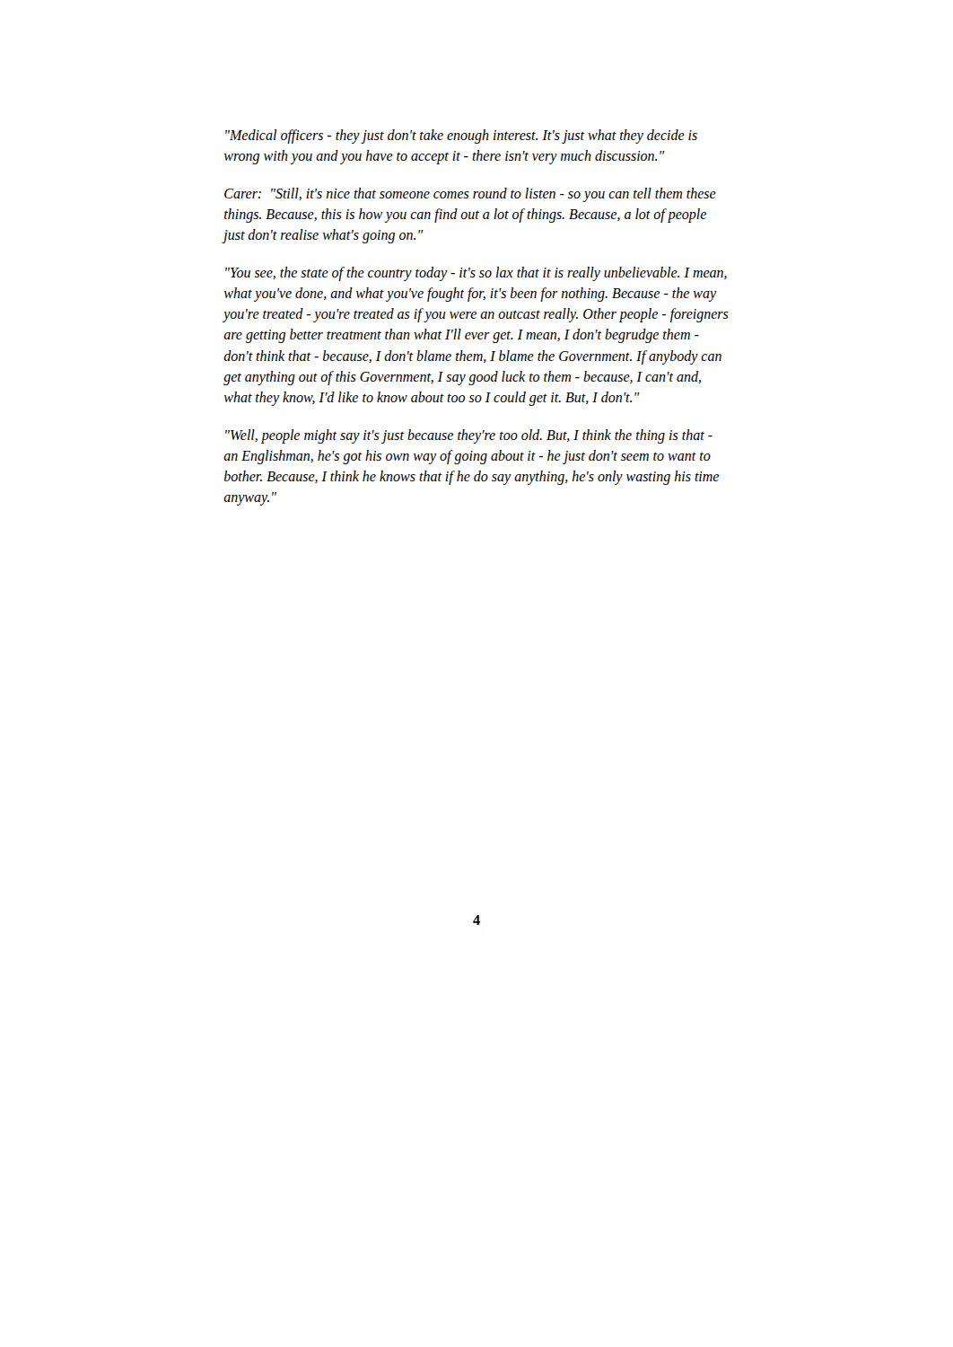"Medical officers - they just don't take enough interest. It's just what they decide is wrong with you and you have to accept it - there isn't very much discussion."
Carer: "Still, it's nice that someone comes round to listen - so you can tell them these things. Because, this is how you can find out a lot of things. Because, a lot of people just don't realise what's going on."
"You see, the state of the country today - it's so lax that it is really unbelievable. I mean, what you've done, and what you've fought for, it's been for nothing. Because - the way you're treated - you're treated as if you were an outcast really. Other people - foreigners are getting better treatment than what I'll ever get. I mean, I don't begrudge them - don't think that - because, I don't blame them, I blame the Government. If anybody can get anything out of this Government, I say good luck to them - because, I can't and, what they know, I'd like to know about too so I could get it. But, I don't."
"Well, people might say it's just because they're too old. But, I think the thing is that - an Englishman, he's got his own way of going about it - he just don't seem to want to bother. Because, I think he knows that if he do say anything, he's only wasting his time anyway."
4